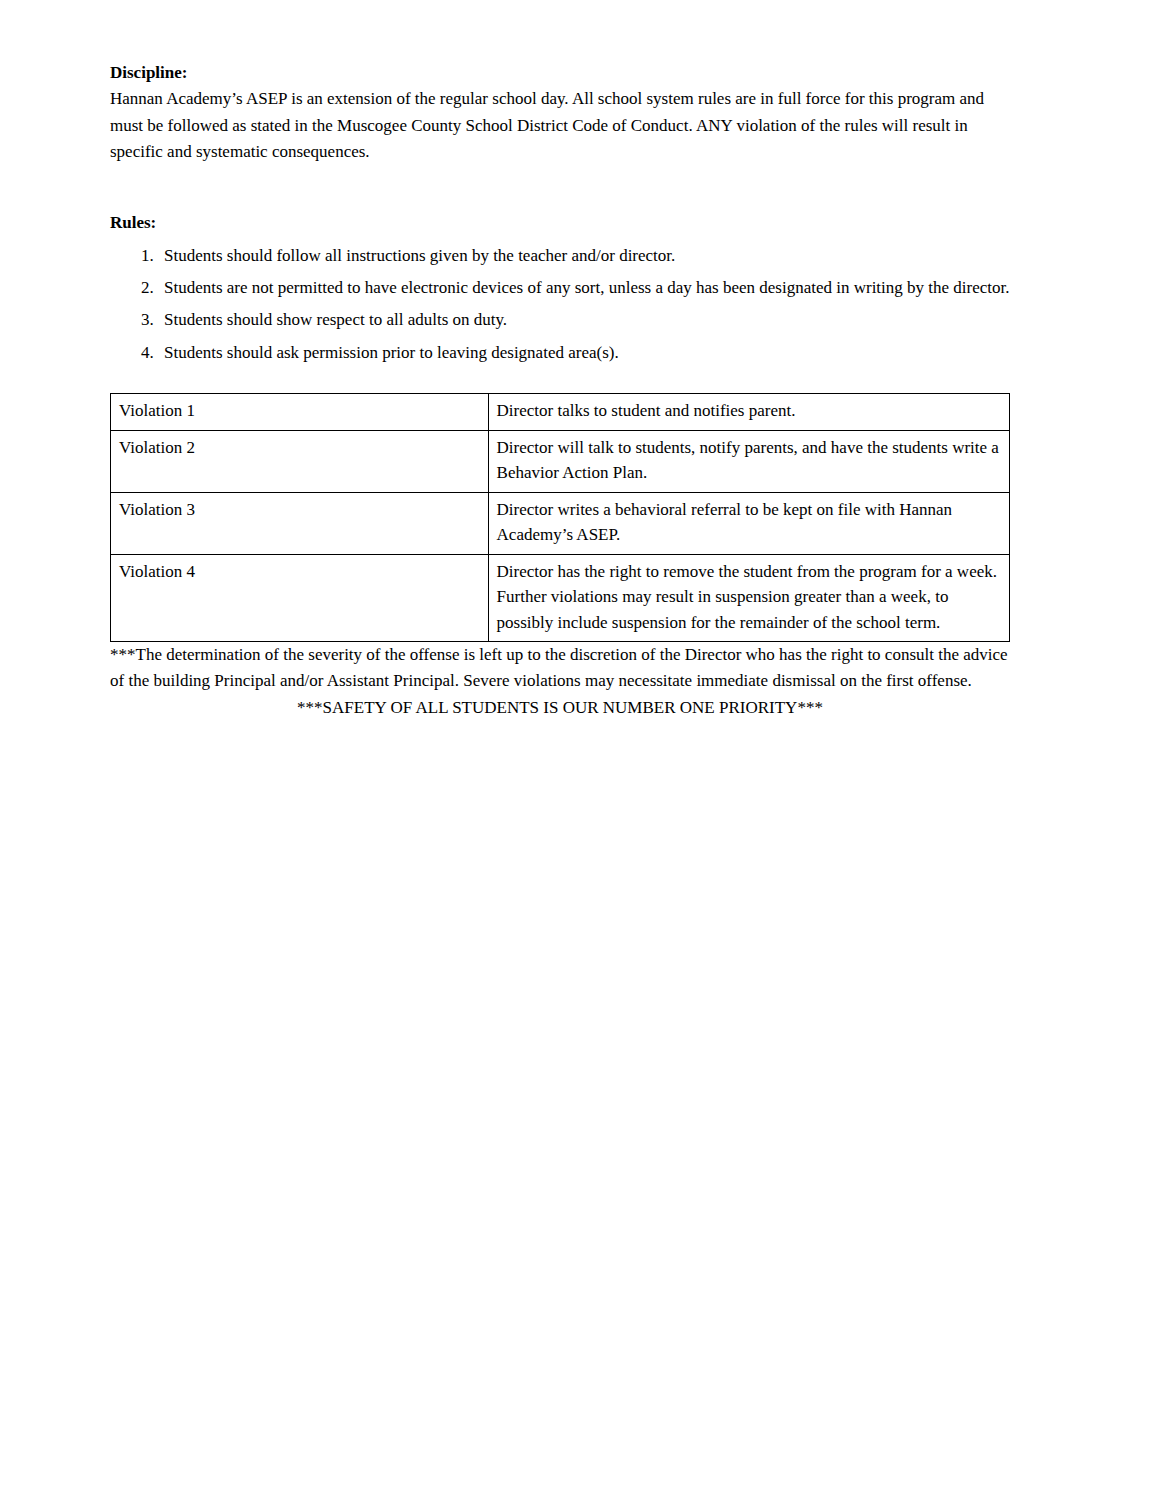Discipline:
Hannan Academy’s ASEP is an extension of the regular school day. All school system rules are in full force for this program and must be followed as stated in the Muscogee County School District Code of Conduct. ANY violation of the rules will result in specific and systematic consequences.
Rules:
Students should follow all instructions given by the teacher and/or director.
Students are not permitted to have electronic devices of any sort, unless a day has been designated in writing by the director.
Students should show respect to all adults on duty.
Students should ask permission prior to leaving designated area(s).
| Violation 1 | Director talks to student and notifies parent. |
| Violation 2 | Director will talk to students, notify parents, and have the students write a Behavior Action Plan. |
| Violation 3 | Director writes a behavioral referral to be kept on file with Hannan Academy’s ASEP. |
| Violation 4 | Director has the right to remove the student from the program for a week. Further violations may result in suspension greater than a week, to possibly include suspension for the remainder of the school term. |
***The determination of the severity of the offense is left up to the discretion of the Director who has the right to consult the advice of the building Principal and/or Assistant Principal. Severe violations may necessitate immediate dismissal on the first offense.
***SAFETY OF ALL STUDENTS IS OUR NUMBER ONE PRIORITY***